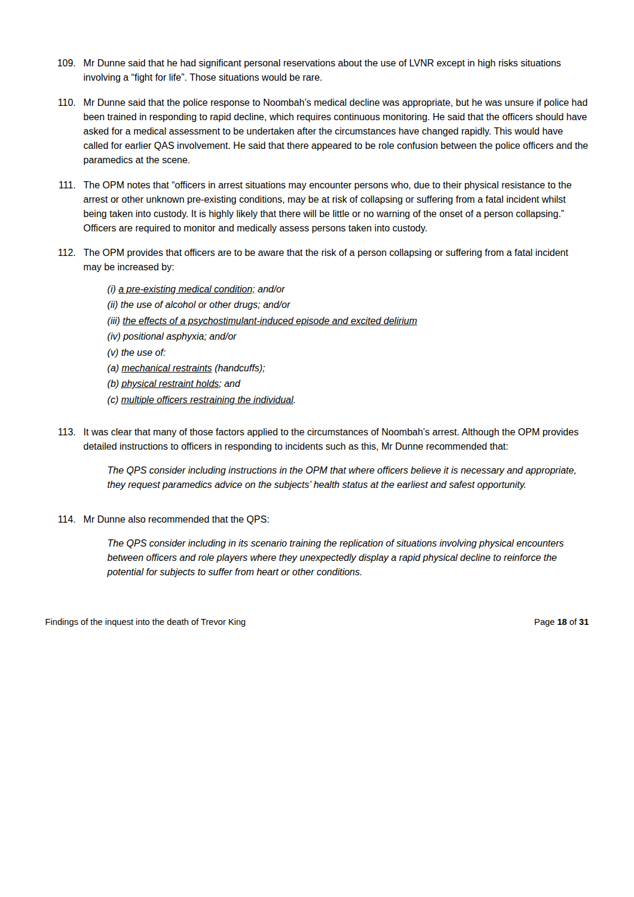109. Mr Dunne said that he had significant personal reservations about the use of LVNR except in high risks situations involving a “fight for life”. Those situations would be rare.
110. Mr Dunne said that the police response to Noombah’s medical decline was appropriate, but he was unsure if police had been trained in responding to rapid decline, which requires continuous monitoring. He said that the officers should have asked for a medical assessment to be undertaken after the circumstances have changed rapidly. This would have called for earlier QAS involvement. He said that there appeared to be role confusion between the police officers and the paramedics at the scene.
111. The OPM notes that “officers in arrest situations may encounter persons who, due to their physical resistance to the arrest or other unknown pre-existing conditions, may be at risk of collapsing or suffering from a fatal incident whilst being taken into custody. It is highly likely that there will be little or no warning of the onset of a person collapsing.” Officers are required to monitor and medically assess persons taken into custody.
112. The OPM provides that officers are to be aware that the risk of a person collapsing or suffering from a fatal incident may be increased by:
(i) a pre-existing medical condition; and/or
(ii) the use of alcohol or other drugs; and/or
(iii) the effects of a psychostimulant-induced episode and excited delirium
(iv) positional asphyxia; and/or
(v) the use of:
(a) mechanical restraints (handcuffs);
(b) physical restraint holds; and
(c) multiple officers restraining the individual.
113. It was clear that many of those factors applied to the circumstances of Noombah’s arrest. Although the OPM provides detailed instructions to officers in responding to incidents such as this, Mr Dunne recommended that:
The QPS consider including instructions in the OPM that where officers believe it is necessary and appropriate, they request paramedics advice on the subjects’ health status at the earliest and safest opportunity.
114. Mr Dunne also recommended that the QPS:
The QPS consider including in its scenario training the replication of situations involving physical encounters between officers and role players where they unexpectedly display a rapid physical decline to reinforce the potential for subjects to suffer from heart or other conditions.
Findings of the inquest into the death of Trevor King Page 18 of 31